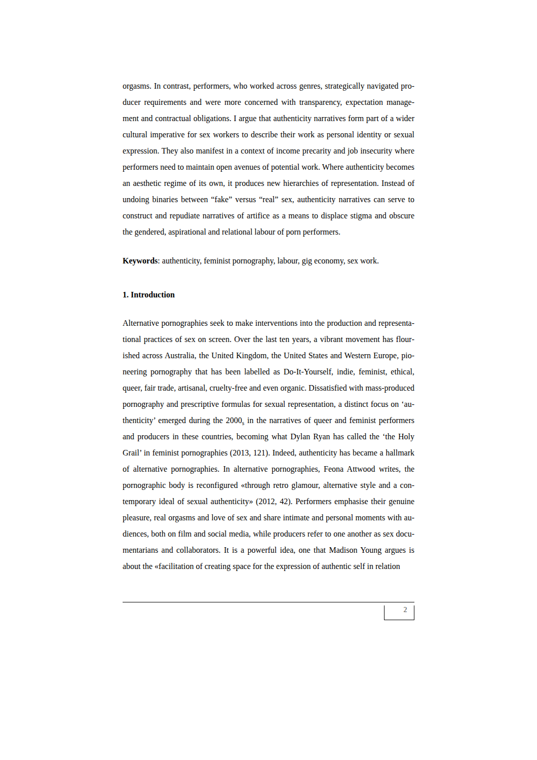orgasms. In contrast, performers, who worked across genres, strategically navigated producer requirements and were more concerned with transparency, expectation management and contractual obligations. I argue that authenticity narratives form part of a wider cultural imperative for sex workers to describe their work as personal identity or sexual expression. They also manifest in a context of income precarity and job insecurity where performers need to maintain open avenues of potential work. Where authenticity becomes an aesthetic regime of its own, it produces new hierarchies of representation. Instead of undoing binaries between “fake” versus “real” sex, authenticity narratives can serve to construct and repudiate narratives of artifice as a means to displace stigma and obscure the gendered, aspirational and relational labour of porn performers.
Keywords: authenticity, feminist pornography, labour, gig economy, sex work.
1. Introduction
Alternative pornographies seek to make interventions into the production and representational practices of sex on screen. Over the last ten years, a vibrant movement has flourished across Australia, the United Kingdom, the United States and Western Europe, pioneering pornography that has been labelled as Do-It-Yourself, indie, feminist, ethical, queer, fair trade, artisanal, cruelty-free and even organic. Dissatisfied with mass-produced pornography and prescriptive formulas for sexual representation, a distinct focus on ‘authenticity’ emerged during the 2000s in the narratives of queer and feminist performers and producers in these countries, becoming what Dylan Ryan has called the ‘the Holy Grail’ in feminist pornographies (2013, 121). Indeed, authenticity has became a hallmark of alternative pornographies. In alternative pornographies, Feona Attwood writes, the pornographic body is reconfigured «through retro glamour, alternative style and a contemporary ideal of sexual authenticity» (2012, 42). Performers emphasise their genuine pleasure, real orgasms and love of sex and share intimate and personal moments with audiences, both on film and social media, while producers refer to one another as sex documentarians and collaborators. It is a powerful idea, one that Madison Young argues is about the «facilitation of creating space for the expression of authentic self in relation
2